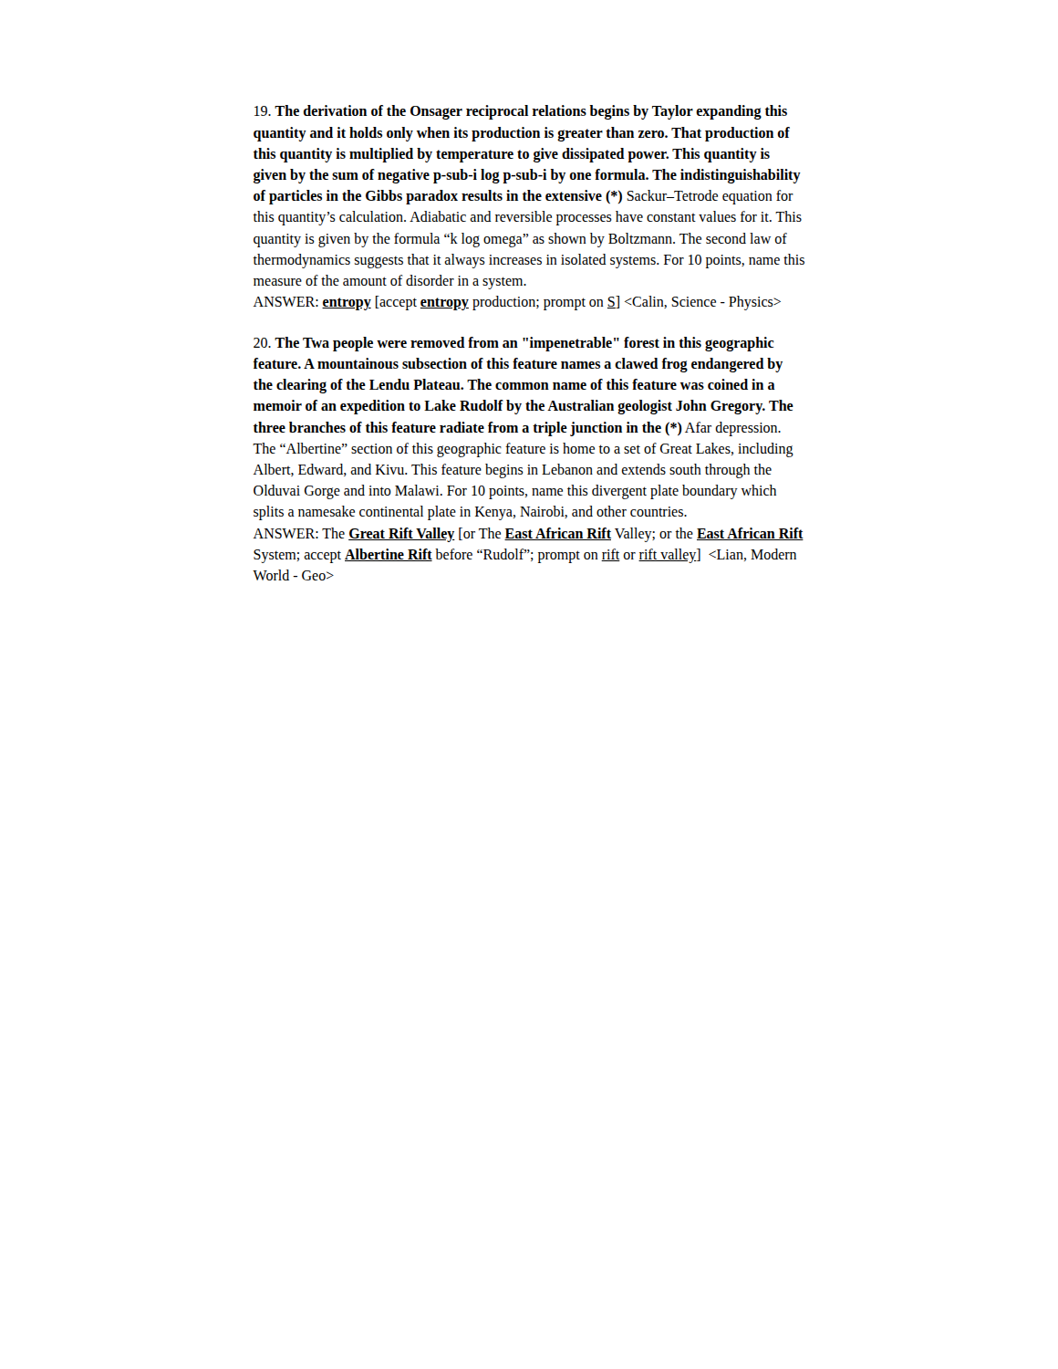19. The derivation of the Onsager reciprocal relations begins by Taylor expanding this quantity and it holds only when its production is greater than zero. That production of this quantity is multiplied by temperature to give dissipated power. This quantity is given by the sum of negative p-sub-i log p-sub-i by one formula. The indistinguishability of particles in the Gibbs paradox results in the extensive (*) Sackur–Tetrode equation for this quantity’s calculation. Adiabatic and reversible processes have constant values for it. This quantity is given by the formula “k log omega” as shown by Boltzmann. The second law of thermodynamics suggests that it always increases in isolated systems. For 10 points, name this measure of the amount of disorder in a system.
ANSWER: entropy [accept entropy production; prompt on S] <Calin, Science - Physics>
20. The Twa people were removed from an "impenetrable" forest in this geographic feature. A mountainous subsection of this feature names a clawed frog endangered by the clearing of the Lendu Plateau. The common name of this feature was coined in a memoir of an expedition to Lake Rudolf by the Australian geologist John Gregory. The three branches of this feature radiate from a triple junction in the (*) Afar depression. The “Albertine” section of this geographic feature is home to a set of Great Lakes, including Albert, Edward, and Kivu. This feature begins in Lebanon and extends south through the Olduvai Gorge and into Malawi. For 10 points, name this divergent plate boundary which splits a namesake continental plate in Kenya, Nairobi, and other countries.
ANSWER: The Great Rift Valley [or The East African Rift Valley; or the East African Rift System; accept Albertine Rift before “Rudolf”; prompt on rift or rift valley] <Lian, Modern World - Geo>